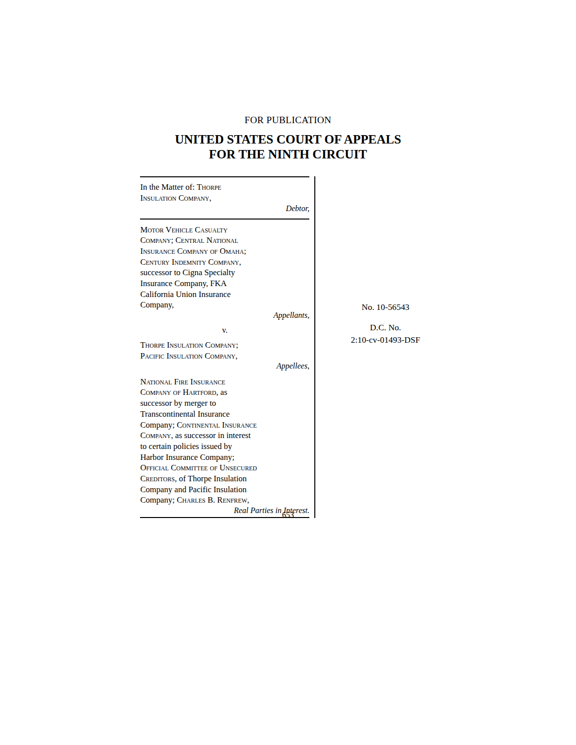FOR PUBLICATION
UNITED STATES COURT OF APPEALS
FOR THE NINTH CIRCUIT
| In the Matter of: Thorpe Insulation Company , Debtor, Motor Vehicle Casualty Company ; Central National Insurance Company of Omaha ; Century Indemnity Company , successor to Cigna Specialty Insurance Company, FKA California Union Insurance Company, Appellants, v. Thorpe Insulation Company ; Pacific Insulation Company , Appellees, National Fire Insurance Company of Hartford , as successor by merger to Transcontinental Insurance Company; Continental Insurance Company , as successor in interest to certain policies issued by Harbor Insurance Company; Official Committee of Unsecured Creditors , of Thorpe Insulation Company and Pacific Insulation Company; Charles B. Renfrew , Real Parties in Interest. | No. 10-56543 D.C. No. 2:10-cv-01493-DSF |
653